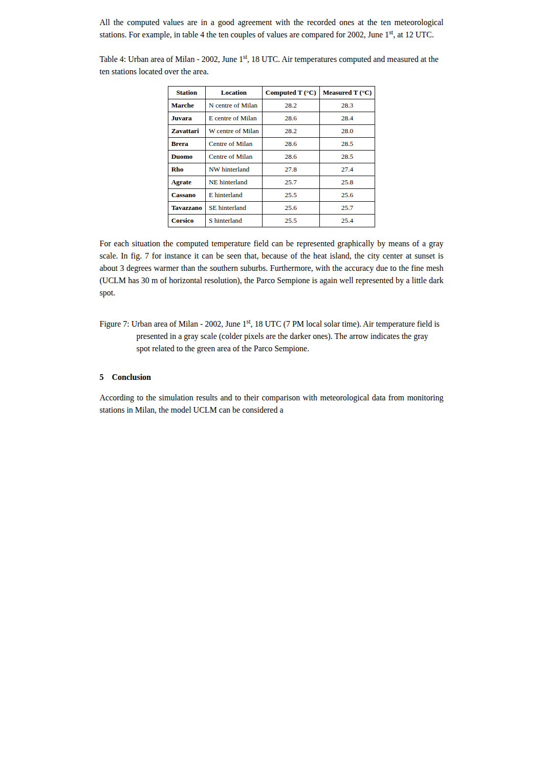All the computed values are in a good agreement with the recorded ones at the ten meteorological stations. For example, in table 4 the ten couples of values are compared for 2002, June 1st, at 12 UTC.
Table 4: Urban area of Milan - 2002, June 1st, 18 UTC. Air temperatures computed and measured at the ten stations located over the area.
| Station | Location | Computed T (°C) | Measured T (°C) |
| --- | --- | --- | --- |
| Marche | N centre of Milan | 28.2 | 28.3 |
| Juvara | E centre of Milan | 28.6 | 28.4 |
| Zavattari | W centre of Milan | 28.2 | 28.0 |
| Brera | Centre of Milan | 28.6 | 28.5 |
| Duomo | Centre of Milan | 28.6 | 28.5 |
| Rho | NW hinterland | 27.8 | 27.4 |
| Agrate | NE hinterland | 25.7 | 25.8 |
| Cassano | E hinterland | 25.5 | 25.6 |
| Tavazzano | SE hinterland | 25.6 | 25.7 |
| Corsico | S hinterland | 25.5 | 25.4 |
For each situation the computed temperature field can be represented graphically by means of a gray scale. In fig. 7 for instance it can be seen that, because of the heat island, the city center at sunset is about 3 degrees warmer than the southern suburbs. Furthermore, with the accuracy due to the fine mesh (UCLM has 30 m of horizontal resolution), the Parco Sempione is again well represented by a little dark spot.
Figure 7: Urban area of Milan - 2002, June 1st, 18 UTC (7 PM local solar time). Air temperature field is presented in a gray scale (colder pixels are the darker ones). The arrow indicates the gray spot related to the green area of the Parco Sempione.
5 Conclusion
According to the simulation results and to their comparison with meteorological data from monitoring stations in Milan, the model UCLM can be considered a